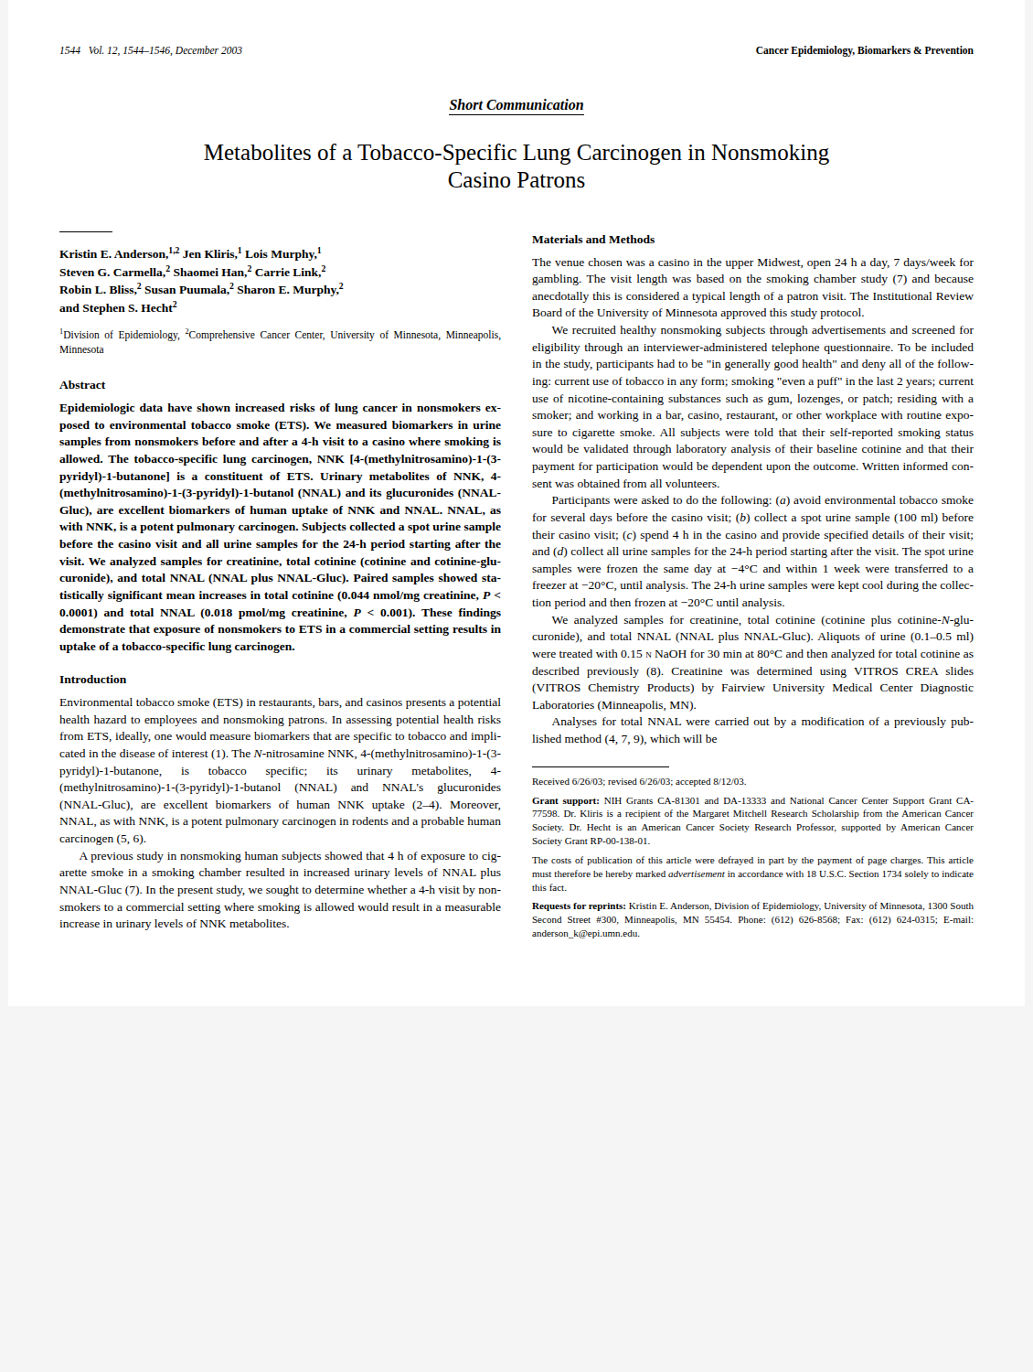1544 Vol. 12, 1544–1546, December 2003
Cancer Epidemiology, Biomarkers & Prevention
Short Communication
Metabolites of a Tobacco-Specific Lung Carcinogen in Nonsmoking
Casino Patrons
Kristin E. Anderson,1,2 Jen Kliris,1 Lois Murphy,1
Steven G. Carmella,2 Shaomei Han,2 Carrie Link,2
Robin L. Bliss,2 Susan Puumala,2 Sharon E. Murphy,2
and Stephen S. Hecht2
1Division of Epidemiology, 2Comprehensive Cancer Center, University of Minnesota, Minneapolis, Minnesota
Abstract
Epidemiologic data have shown increased risks of lung cancer in nonsmokers exposed to environmental tobacco smoke (ETS). We measured biomarkers in urine samples from nonsmokers before and after a 4-h visit to a casino where smoking is allowed. The tobacco-specific lung carcinogen, NNK [4-(methylnitrosamino)-1-(3-pyridyl)-1-butanone] is a constituent of ETS. Urinary metabolites of NNK, 4-(methylnitrosamino)-1-(3-pyridyl)-1-butanol (NNAL) and its glucuronides (NNAL-Gluc), are excellent biomarkers of human uptake of NNK and NNAL. NNAL, as with NNK, is a potent pulmonary carcinogen. Subjects collected a spot urine sample before the casino visit and all urine samples for the 24-h period starting after the visit. We analyzed samples for creatinine, total cotinine (cotinine and cotinine-glucuronide), and total NNAL (NNAL plus NNAL-Gluc). Paired samples showed statistically significant mean increases in total cotinine (0.044 nmol/mg creatinine, P < 0.0001) and total NNAL (0.018 pmol/mg creatinine, P < 0.001). These findings demonstrate that exposure of nonsmokers to ETS in a commercial setting results in uptake of a tobacco-specific lung carcinogen.
Introduction
Environmental tobacco smoke (ETS) in restaurants, bars, and casinos presents a potential health hazard to employees and nonsmoking patrons. In assessing potential health risks from ETS, ideally, one would measure biomarkers that are specific to tobacco and implicated in the disease of interest (1). The N-nitrosamine NNK, 4-(methylnitrosamino)-1-(3-pyridyl)-1-butanone, is tobacco specific; its urinary metabolites, 4-(methylnitrosamino)-1-(3-pyridyl)-1-butanol (NNAL) and NNAL's glucuronides (NNAL-Gluc), are excellent biomarkers of human NNK uptake (2–4). Moreover, NNAL, as with NNK, is a potent pulmonary carcinogen in rodents and a probable human carcinogen (5, 6).
A previous study in nonsmoking human subjects showed that 4 h of exposure to cigarette smoke in a smoking chamber resulted in increased urinary levels of NNAL plus NNAL-Gluc (7). In the present study, we sought to determine whether a 4-h visit by nonsmokers to a commercial setting where smoking is allowed would result in a measurable increase in urinary levels of NNK metabolites.
Materials and Methods
The venue chosen was a casino in the upper Midwest, open 24 h a day, 7 days/week for gambling. The visit length was based on the smoking chamber study (7) and because anecdotally this is considered a typical length of a patron visit. The Institutional Review Board of the University of Minnesota approved this study protocol.
We recruited healthy nonsmoking subjects through advertisements and screened for eligibility through an interviewer-administered telephone questionnaire. To be included in the study, participants had to be "in generally good health" and deny all of the following: current use of tobacco in any form; smoking "even a puff" in the last 2 years; current use of nicotine-containing substances such as gum, lozenges, or patch; residing with a smoker; and working in a bar, casino, restaurant, or other workplace with routine exposure to cigarette smoke. All subjects were told that their self-reported smoking status would be validated through laboratory analysis of their baseline cotinine and that their payment for participation would be dependent upon the outcome. Written informed consent was obtained from all volunteers.
Participants were asked to do the following: (a) avoid environmental tobacco smoke for several days before the casino visit; (b) collect a spot urine sample (100 ml) before their casino visit; (c) spend 4 h in the casino and provide specified details of their visit; and (d) collect all urine samples for the 24-h period starting after the visit. The spot urine samples were frozen the same day at −4°C and within 1 week were transferred to a freezer at −20°C, until analysis. The 24-h urine samples were kept cool during the collection period and then frozen at −20°C until analysis.
We analyzed samples for creatinine, total cotinine (cotinine plus cotinine-N-glucuronide), and total NNAL (NNAL plus NNAL-Gluc). Aliquots of urine (0.1–0.5 ml) were treated with 0.15 n NaOH for 30 min at 80°C and then analyzed for total cotinine as described previously (8). Creatinine was determined using VITROS CREA slides (VITROS Chemistry Products) by Fairview University Medical Center Diagnostic Laboratories (Minneapolis, MN).
Analyses for total NNAL were carried out by a modification of a previously published method (4, 7, 9), which will be
Received 6/26/03; revised 6/26/03; accepted 8/12/03.
Grant support: NIH Grants CA-81301 and DA-13333 and National Cancer Center Support Grant CA-77598. Dr. Kliris is a recipient of the Margaret Mitchell Research Scholarship from the American Cancer Society. Dr. Hecht is an American Cancer Society Research Professor, supported by American Cancer Society Grant RP-00-138-01.
The costs of publication of this article were defrayed in part by the payment of page charges. This article must therefore be hereby marked advertisement in accordance with 18 U.S.C. Section 1734 solely to indicate this fact.
Requests for reprints: Kristin E. Anderson, Division of Epidemiology, University of Minnesota, 1300 South Second Street #300, Minneapolis, MN 55454. Phone: (612) 626-8568; Fax: (612) 624-0315; E-mail: anderson_k@epi.umn.edu.